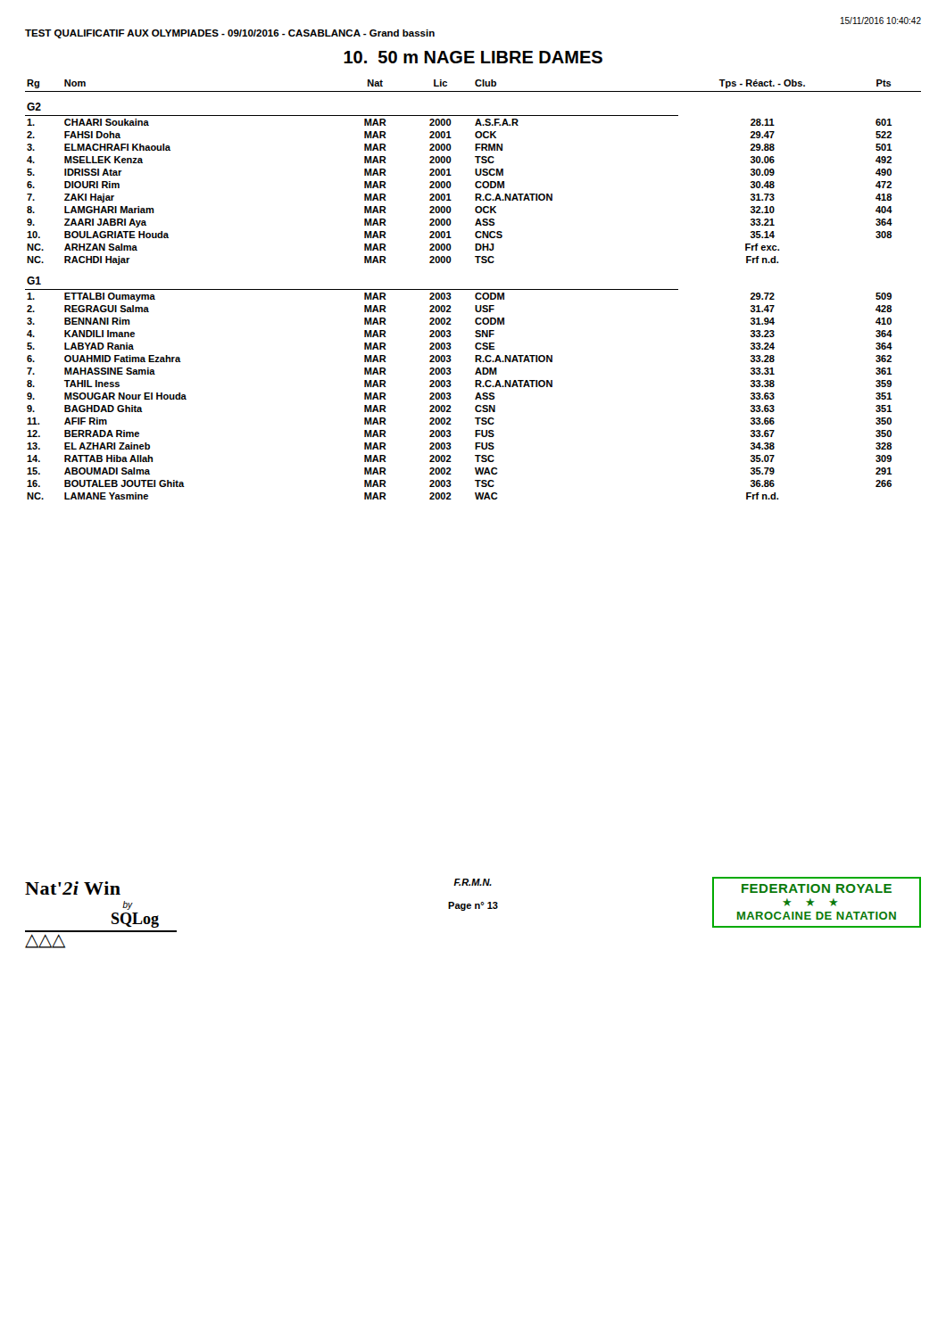15/11/2016 10:40:42
TEST QUALIFICATIF AUX OLYMPIADES - 09/10/2016 - CASABLANCA - Grand bassin
10. 50 m NAGE LIBRE DAMES
| Rg | Nom | Nat | Lic | Club | Tps - Réact. - Obs. | Pts |
| --- | --- | --- | --- | --- | --- | --- |
| G2 | | |
| 1. | CHAARI Soukaina | MAR | 2000 | A.S.F.A.R | 28.11 | 601 |
| 2. | FAHSI Doha | MAR | 2001 | OCK | 29.47 | 522 |
| 3. | ELMACHRAFI Khaoula | MAR | 2000 | FRMN | 29.88 | 501 |
| 4. | MSELLEK Kenza | MAR | 2000 | TSC | 30.06 | 492 |
| 5. | IDRISSI Atar | MAR | 2001 | USCM | 30.09 | 490 |
| 6. | DIOURI Rim | MAR | 2000 | CODM | 30.48 | 472 |
| 7. | ZAKI Hajar | MAR | 2001 | R.C.A.NATATION | 31.73 | 418 |
| 8. | LAMGHARI Mariam | MAR | 2000 | OCK | 32.10 | 404 |
| 9. | ZAARI JABRI Aya | MAR | 2000 | ASS | 33.21 | 364 |
| 10. | BOULAGRIATE Houda | MAR | 2001 | CNCS | 35.14 | 308 |
| NC. | ARHZAN Salma | MAR | 2000 | DHJ | Frf exc. | |
| NC. | RACHDI Hajar | MAR | 2000 | TSC | Frf n.d. | |
| G1 | | |
| 1. | ETTALBI Oumayma | MAR | 2003 | CODM | 29.72 | 509 |
| 2. | REGRAGUI Salma | MAR | 2002 | USF | 31.47 | 428 |
| 3. | BENNANI Rim | MAR | 2002 | CODM | 31.94 | 410 |
| 4. | KANDILI Imane | MAR | 2003 | SNF | 33.23 | 364 |
| 5. | LABYAD Rania | MAR | 2003 | CSE | 33.24 | 364 |
| 6. | OUAHMID Fatima Ezahra | MAR | 2003 | R.C.A.NATATION | 33.28 | 362 |
| 7. | MAHASSINE Samia | MAR | 2003 | ADM | 33.31 | 361 |
| 8. | TAHIL Iness | MAR | 2003 | R.C.A.NATATION | 33.38 | 359 |
| 9. | MSOUGAR Nour El Houda | MAR | 2003 | ASS | 33.63 | 351 |
| 9. | BAGHDAD Ghita | MAR | 2002 | CSN | 33.63 | 351 |
| 11. | AFIF Rim | MAR | 2002 | TSC | 33.66 | 350 |
| 12. | BERRADA Rime | MAR | 2003 | FUS | 33.67 | 350 |
| 13. | EL AZHARI Zaineb | MAR | 2003 | FUS | 34.38 | 328 |
| 14. | RATTAB Hiba Allah | MAR | 2002 | TSC | 35.07 | 309 |
| 15. | ABOUMADI Salma | MAR | 2002 | WAC | 35.79 | 291 |
| 16. | BOUTALEB JOUTEI Ghita | MAR | 2003 | TSC | 36.86 | 266 |
| NC. | LAMANE Yasmine | MAR | 2002 | WAC | Frf n.d. | |
Nat'2i Win
by
SQLog
△△△
F.R.M.N.
Page n° 13
FEDERATION ROYALE
★★★
MAROCAINE DE NATATION